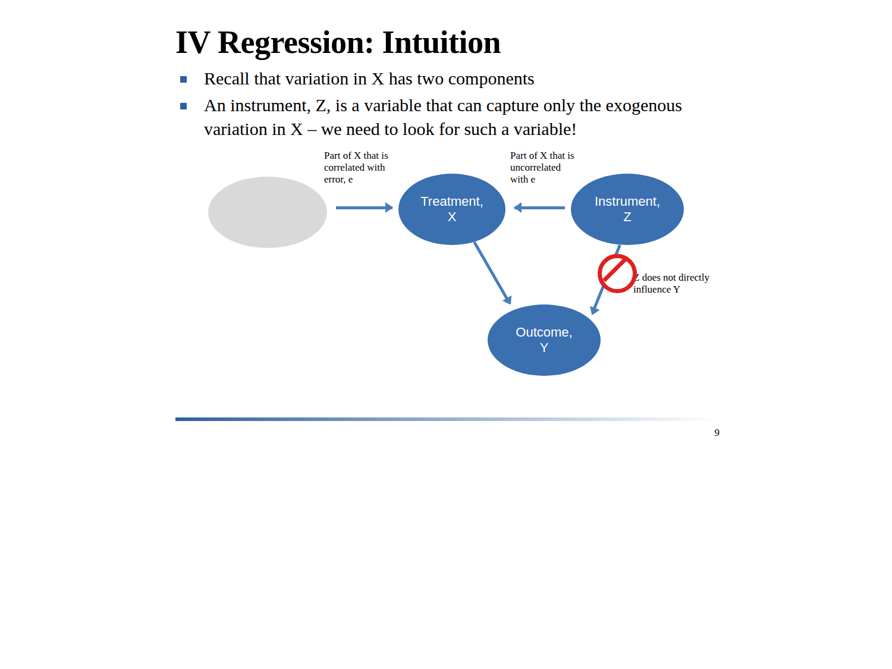IV Regression: Intuition
Recall that variation in X has two components
An instrument, Z, is a variable that can capture only the exogenous variation in X – we need to look for such a variable!
Treatment,
X
Instrument,
Z
Outcome,
Y
Part of X that is correlated with error, e
Part of X that is uncorrelated with e
Z does not directly influence Y
9